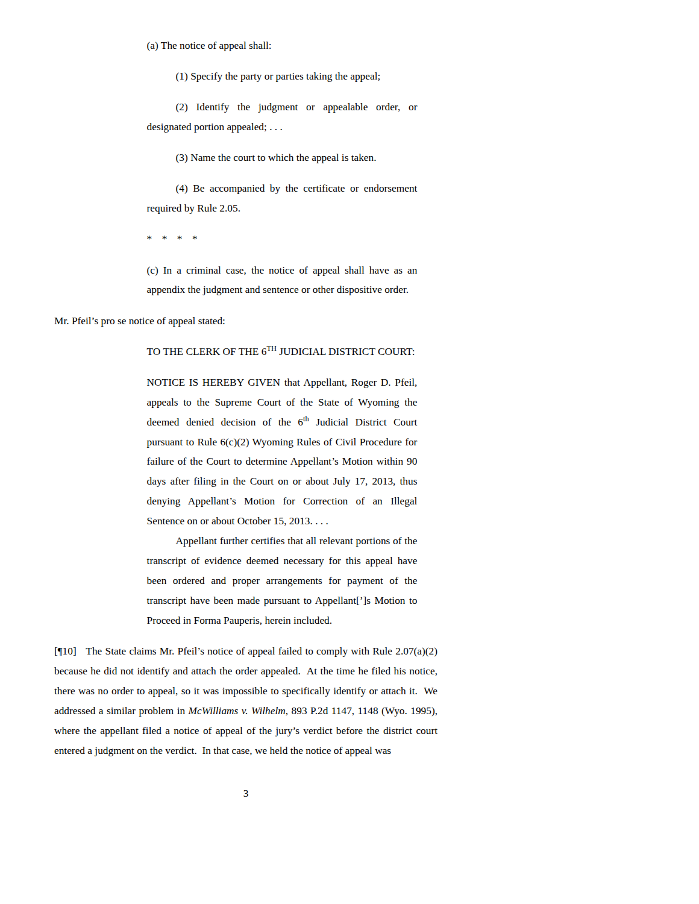(a) The notice of appeal shall:
(1) Specify the party or parties taking the appeal;
(2) Identify the judgment or appealable order, or designated portion appealed; . . .
(3) Name the court to which the appeal is taken.
(4) Be accompanied by the certificate or endorsement required by Rule 2.05.
* * * *
(c) In a criminal case, the notice of appeal shall have as an appendix the judgment and sentence or other dispositive order.
Mr. Pfeil’s pro se notice of appeal stated:
TO THE CLERK OF THE 6th JUDICIAL DISTRICT COURT:
NOTICE IS HEREBY GIVEN that Appellant, Roger D. Pfeil, appeals to the Supreme Court of the State of Wyoming the deemed denied decision of the 6th Judicial District Court pursuant to Rule 6(c)(2) Wyoming Rules of Civil Procedure for failure of the Court to determine Appellant’s Motion within 90 days after filing in the Court on or about July 17, 2013, thus denying Appellant’s Motion for Correction of an Illegal Sentence on or about October 15, 2013. . . .
Appellant further certifies that all relevant portions of the transcript of evidence deemed necessary for this appeal have been ordered and proper arrangements for payment of the transcript have been made pursuant to Appellant[’]s Motion to Proceed in Forma Pauperis, herein included.
[¶10] The State claims Mr. Pfeil’s notice of appeal failed to comply with Rule 2.07(a)(2) because he did not identify and attach the order appealed. At the time he filed his notice, there was no order to appeal, so it was impossible to specifically identify or attach it. We addressed a similar problem in McWilliams v. Wilhelm, 893 P.2d 1147, 1148 (Wyo. 1995), where the appellant filed a notice of appeal of the jury’s verdict before the district court entered a judgment on the verdict. In that case, we held the notice of appeal was
3